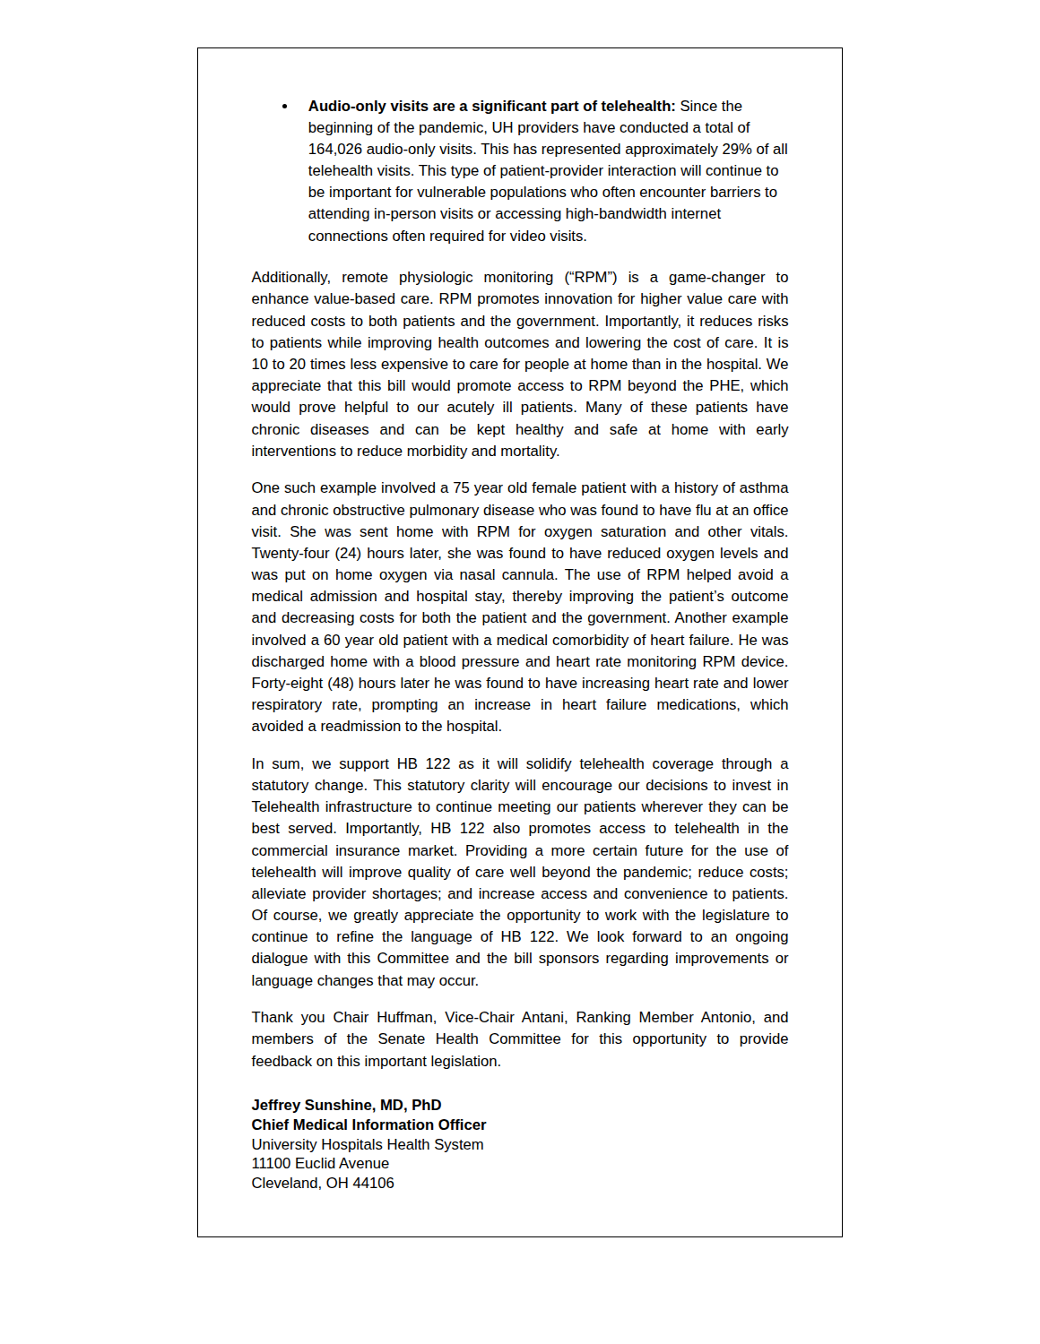Audio-only visits are a significant part of telehealth: Since the beginning of the pandemic, UH providers have conducted a total of 164,026 audio-only visits. This has represented approximately 29% of all telehealth visits. This type of patient-provider interaction will continue to be important for vulnerable populations who often encounter barriers to attending in-person visits or accessing high-bandwidth internet connections often required for video visits.
Additionally, remote physiologic monitoring (“RPM”) is a game-changer to enhance value-based care. RPM promotes innovation for higher value care with reduced costs to both patients and the government. Importantly, it reduces risks to patients while improving health outcomes and lowering the cost of care. It is 10 to 20 times less expensive to care for people at home than in the hospital. We appreciate that this bill would promote access to RPM beyond the PHE, which would prove helpful to our acutely ill patients. Many of these patients have chronic diseases and can be kept healthy and safe at home with early interventions to reduce morbidity and mortality.
One such example involved a 75 year old female patient with a history of asthma and chronic obstructive pulmonary disease who was found to have flu at an office visit. She was sent home with RPM for oxygen saturation and other vitals. Twenty-four (24) hours later, she was found to have reduced oxygen levels and was put on home oxygen via nasal cannula. The use of RPM helped avoid a medical admission and hospital stay, thereby improving the patient’s outcome and decreasing costs for both the patient and the government. Another example involved a 60 year old patient with a medical comorbidity of heart failure. He was discharged home with a blood pressure and heart rate monitoring RPM device. Forty-eight (48) hours later he was found to have increasing heart rate and lower respiratory rate, prompting an increase in heart failure medications, which avoided a readmission to the hospital.
In sum, we support HB 122 as it will solidify telehealth coverage through a statutory change. This statutory clarity will encourage our decisions to invest in Telehealth infrastructure to continue meeting our patients wherever they can be best served. Importantly, HB 122 also promotes access to telehealth in the commercial insurance market. Providing a more certain future for the use of telehealth will improve quality of care well beyond the pandemic; reduce costs; alleviate provider shortages; and increase access and convenience to patients. Of course, we greatly appreciate the opportunity to work with the legislature to continue to refine the language of HB 122. We look forward to an ongoing dialogue with this Committee and the bill sponsors regarding improvements or language changes that may occur.
Thank you Chair Huffman, Vice-Chair Antani, Ranking Member Antonio, and members of the Senate Health Committee for this opportunity to provide feedback on this important legislation.
Jeffrey Sunshine, MD, PhD
Chief Medical Information Officer
University Hospitals Health System
11100 Euclid Avenue
Cleveland, OH 44106